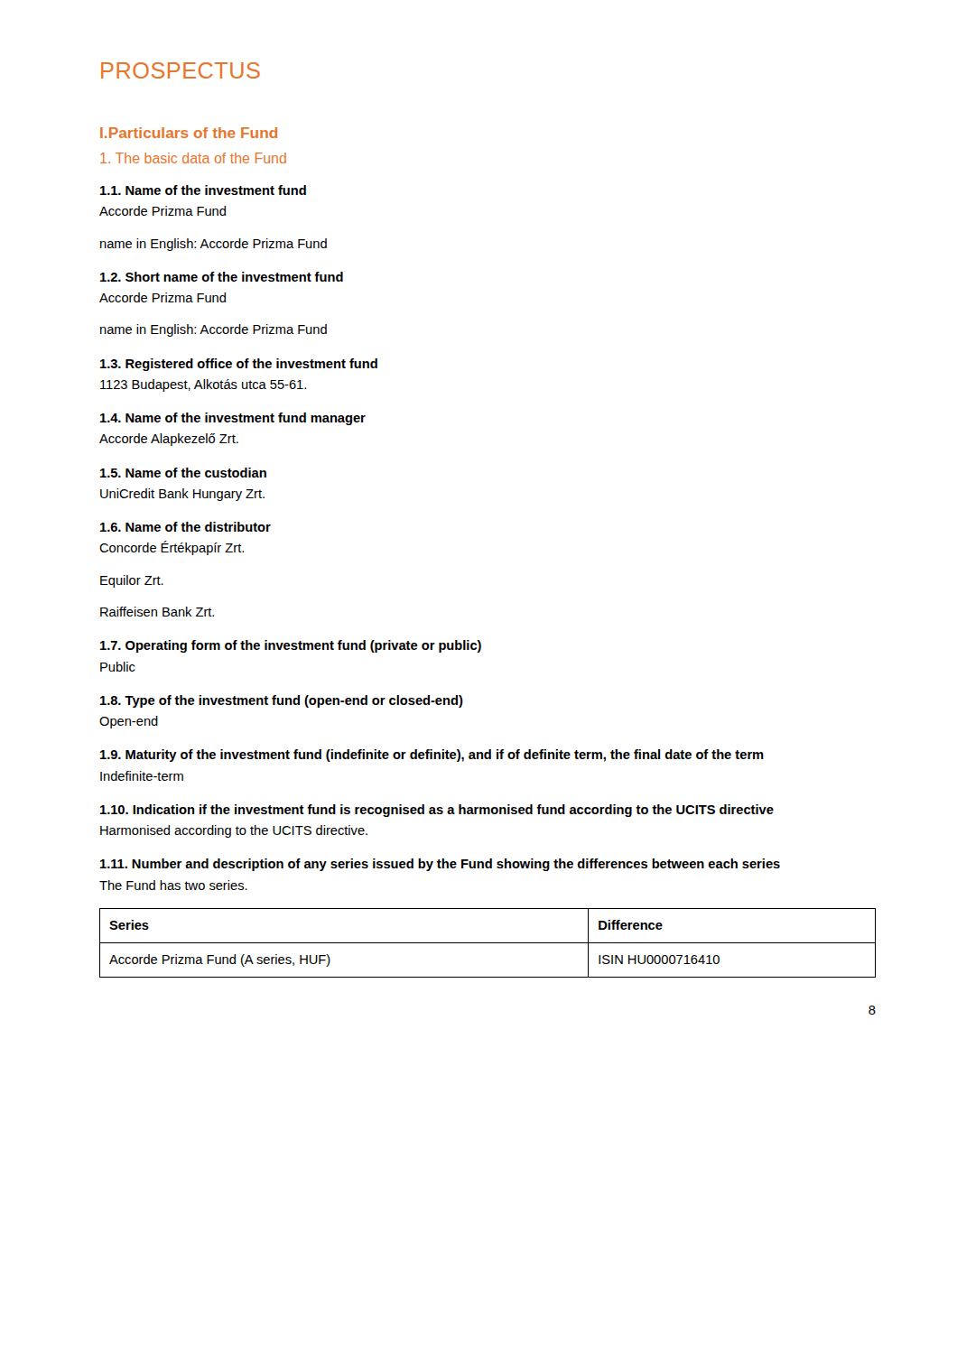PROSPECTUS
I.Particulars of the Fund
1. The basic data of the Fund
1.1. Name of the investment fund
Accorde Prizma Fund
name in English: Accorde Prizma Fund
1.2. Short name of the investment fund
Accorde Prizma Fund
name in English: Accorde Prizma Fund
1.3. Registered office of the investment fund
1123 Budapest, Alkotás utca 55-61.
1.4. Name of the investment fund manager
Accorde Alapkezelő Zrt.
1.5. Name of the custodian
UniCredit Bank Hungary Zrt.
1.6. Name of the distributor
Concorde Értékpapír Zrt.
Equilor Zrt.
Raiffeisen Bank Zrt.
1.7. Operating form of the investment fund (private or public)
Public
1.8. Type of the investment fund (open-end or closed-end)
Open-end
1.9. Maturity of the investment fund (indefinite or definite), and if of definite term, the final date of the term
Indefinite-term
1.10. Indication if the investment fund is recognised as a harmonised fund according to the UCITS directive
Harmonised according to the UCITS directive.
1.11. Number and description of any series issued by the Fund showing the differences between each series
The Fund has two series.
| Series | Difference |
| --- | --- |
| Accorde Prizma Fund (A series, HUF) | ISIN HU0000716410 |
8